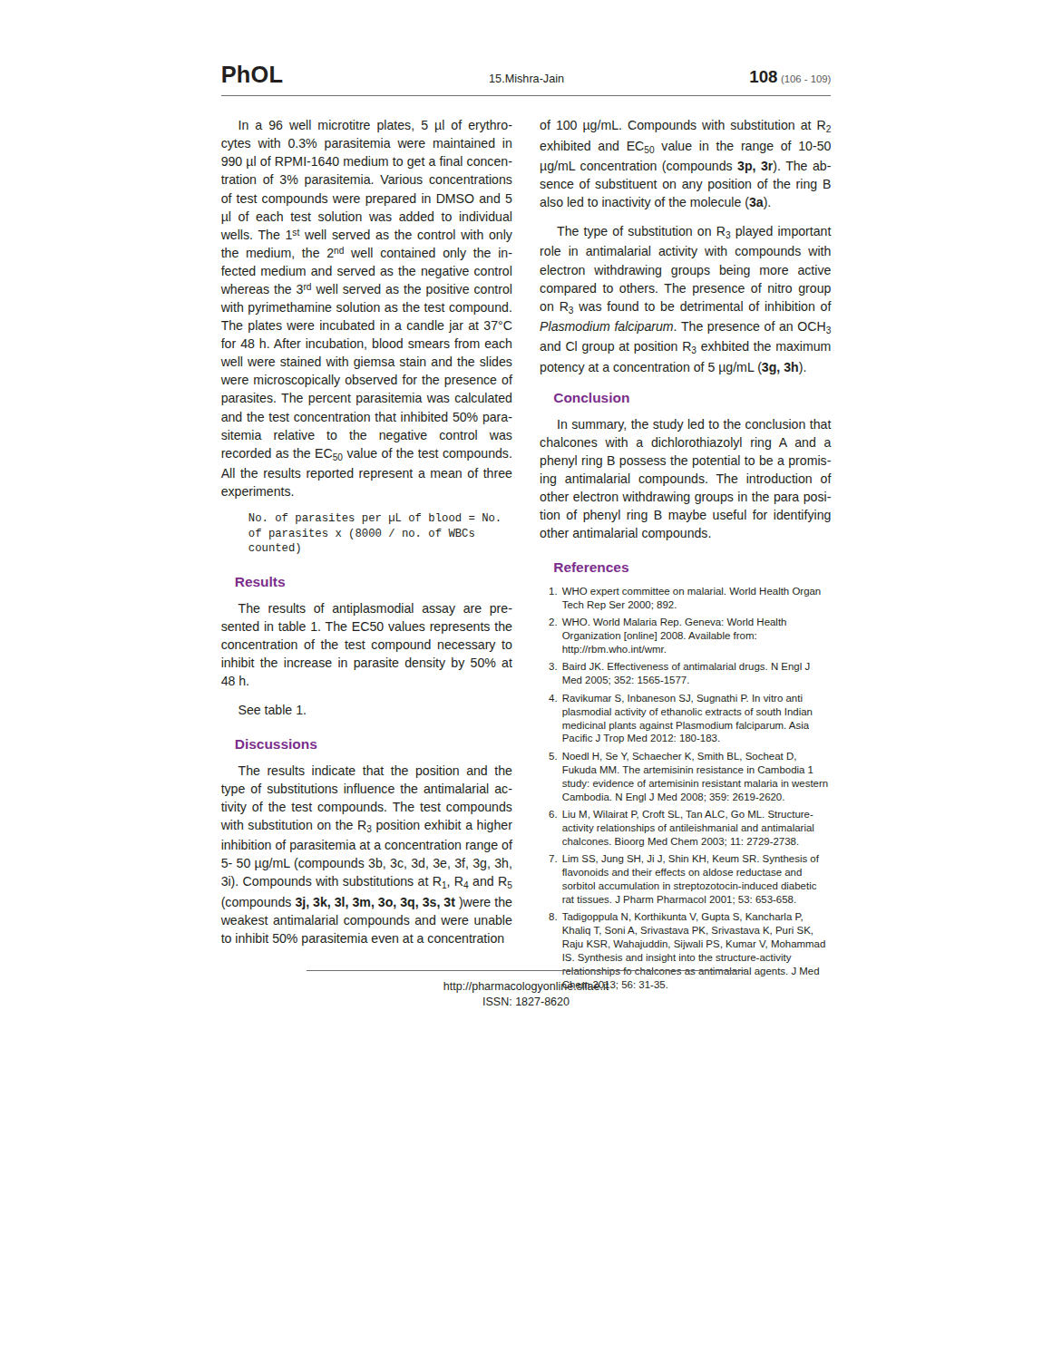PhOL
15.Mishra-Jain
108 (106 - 109)
In a 96 well microtitre plates, 5 µl of erythrocytes with 0.3% parasitemia were maintained in 990 µl of RPMI-1640 medium to get a final concentration of 3% parasitemia. Various concentrations of test compounds were prepared in DMSO and 5 µl of each test solution was added to individual wells. The 1st well served as the control with only the medium, the 2nd well contained only the infected medium and served as the negative control whereas the 3rd well served as the positive control with pyrimethamine solution as the test compound. The plates were incubated in a candle jar at 37°C for 48 h. After incubation, blood smears from each well were stained with giemsa stain and the slides were microscopically observed for the presence of parasites. The percent parasitemia was calculated and the test concentration that inhibited 50% parasitemia relative to the negative control was recorded as the EC50 value of the test compounds. All the results reported represent a mean of three experiments.
No. of parasites per µL of blood = No. of parasites x (8000 / no. of WBCs counted)
Results
The results of antiplasmodial assay are presented in table 1. The EC50 values represents the concentration of the test compound necessary to inhibit the increase in parasite density by 50% at 48 h.
See table 1.
Discussions
The results indicate that the position and the type of substitutions influence the antimalarial activity of the test compounds. The test compounds with substitution on the R3 position exhibit a higher inhibition of parasitemia at a concentration range of 5- 50 µg/mL (compounds 3b, 3c, 3d, 3e, 3f, 3g, 3h, 3i). Compounds with substitutions at R1, R4 and R5 (compounds 3j, 3k, 3l, 3m, 3o, 3q, 3s, 3t )were the weakest antimalarial compounds and were unable to inhibit 50% parasitemia even at a concentration
of 100 µg/mL. Compounds with substitution at R2 exhibited and EC50 value in the range of 10-50 µg/mL concentration (compounds 3p, 3r). The absence of substituent on any position of the ring B also led to inactivity of the molecule (3a).
The type of substitution on R3 played important role in antimalarial activity with compounds with electron withdrawing groups being more active compared to others. The presence of nitro group on R3 was found to be detrimental of inhibition of Plasmodium falciparum. The presence of an OCH3 and Cl group at position R3 exhbited the maximum potency at a concentration of 5 µg/mL (3g, 3h).
Conclusion
In summary, the study led to the conclusion that chalcones with a dichlorothiazolyl ring A and a phenyl ring B possess the potential to be a promising antimalarial compounds. The introduction of other electron withdrawing groups in the para position of phenyl ring B maybe useful for identifying other antimalarial compounds.
References
WHO expert committee on malarial. World Health Organ Tech Rep Ser 2000; 892.
WHO. World Malaria Rep. Geneva: World Health Organization [online] 2008. Available from: http://rbm.who.int/wmr.
Baird JK. Effectiveness of antimalarial drugs. N Engl J Med 2005; 352: 1565-1577.
Ravikumar S, Inbaneson SJ, Sugnathi P. In vitro anti plasmodial activity of ethanolic extracts of south Indian medicinal plants against Plasmodium falciparum. Asia Pacific J Trop Med 2012: 180-183.
Noedl H, Se Y, Schaecher K, Smith BL, Socheat D, Fukuda MM. The artemisinin resistance in Cambodia 1 study: evidence of artemisinin resistant malaria in western Cambodia. N Engl J Med 2008; 359: 2619-2620.
Liu M, Wilairat P, Croft SL, Tan ALC, Go ML. Structure-activity relationships of antileishmanial and antimalarial chalcones. Bioorg Med Chem 2003; 11: 2729-2738.
Lim SS, Jung SH, Ji J, Shin KH, Keum SR. Synthesis of flavonoids and their effects on aldose reductase and sorbitol accumulation in streptozotocin-induced diabetic rat tissues. J Pharm Pharmacol 2001; 53: 653-658.
Tadigoppula N, Korthikunta V, Gupta S, Kancharla P, Khaliq T, Soni A, Srivastava PK, Srivastava K, Puri SK, Raju KSR, Wahajuddin, Sijwali PS, Kumar V, Mohammad IS. Synthesis and insight into the structure-activity relationships fo chalcones as antimalarial agents. J Med Chem 2013; 56: 31-35.
http://pharmacologyonline.silae.it
ISSN: 1827-8620